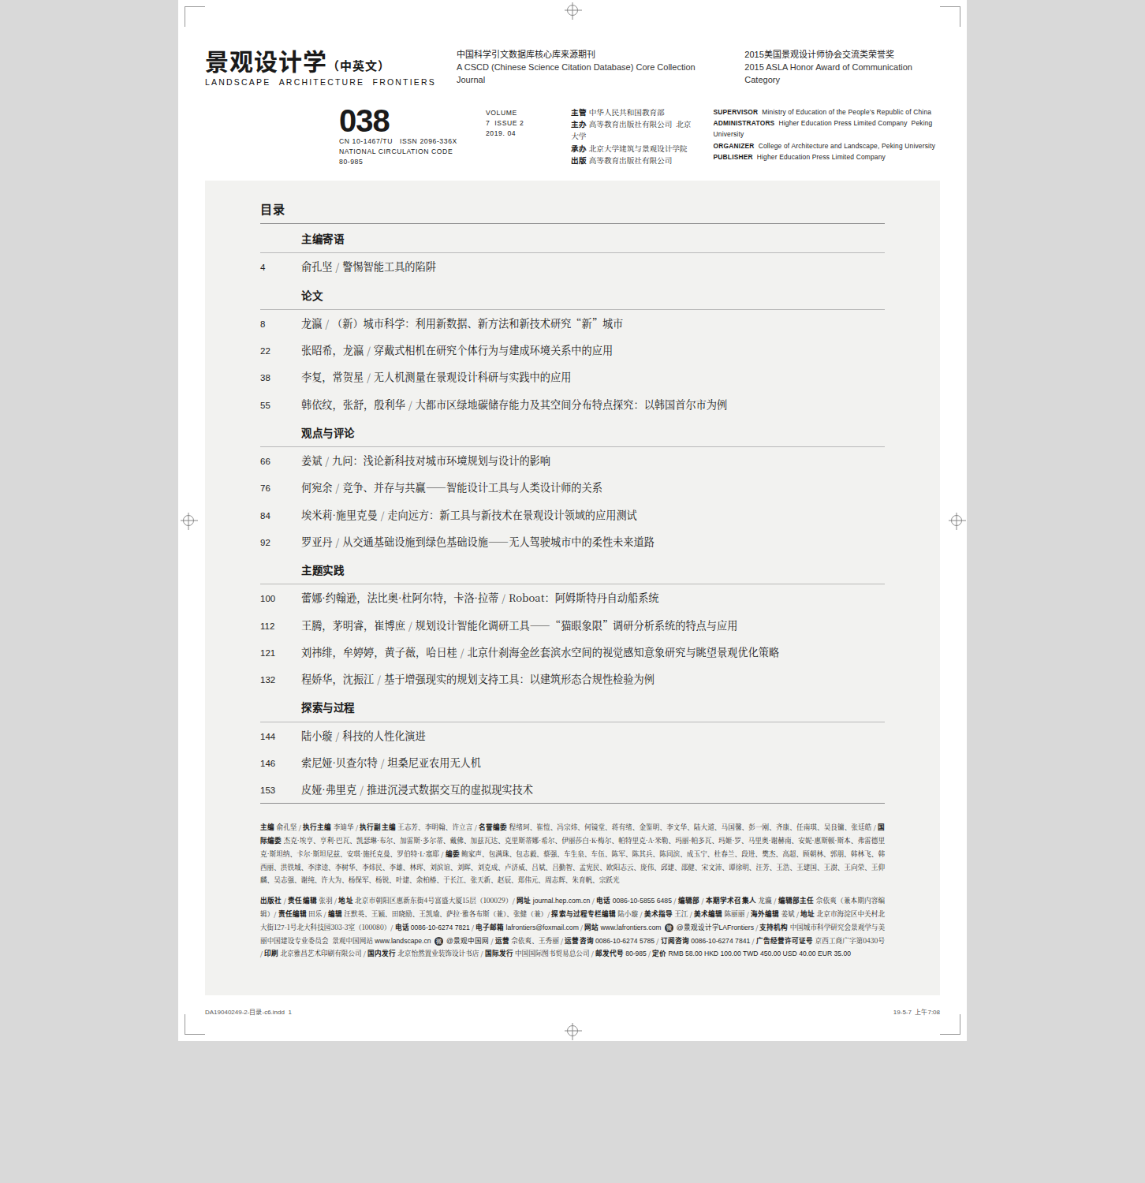景观设计学（中英文）
LANDSCAPE ARCHITECTURE FRONTIERS
中国科学引文数据库核心库来源期刊
A CSCD (Chinese Science Citation Database) Core Collection Journal
2015美国景观设计师协会交流类荣誉奖
2015 ASLA Honor Award of Communication Category
038
CN 10-1467/TU ISSN 2096-336X
NATIONAL CIRCULATION CODE 80-985
VOLUME 7 ISSUE 2
2019. 04
主管 中华人民共和国教育部
主办 高等教育出版社有限公司 北京大学
承办 北京大学建筑与景观设计学院
出版 高等教育出版社有限公司
SUPERVISOR Ministry of Education of the People’s Republic of China
ADMINISTRATORS Higher Education Press Limited Company Peking University
ORGANIZER College of Architecture and Landscape, Peking University
PUBLISHER Higher Education Press Limited Company
目录
主编寄语
4 俞孔坚/警惕智能工具的陷阱
论文
8 龙瀛/（新）城市科学：利用新数据、新方法和新技术研究“新”城市
22 张昭希，龙瀛/穿戴式相机在研究个体行为与建成环境关系中的应用
38 李复，常贺星/无人机测量在景观设计科研与实践中的应用
55 韩依纹，张舒，殷利华/大都市区绿地碳储存能力及其空间分布特点探究：以韩国首尔市为例
观点与评论
66 姜斌/九问：浅论新科技对城市环境规划与设计的影响
76 何宛余/竞争、并存与共赢——智能设计工具与人类设计师的关系
84 埃米莉·施里克曼/走向远方：新工具与新技术在景观设计领域的应用测试
92 罗亚丹/从交通基础设施到绿色基础设施——无人驾驶城市中的柔性未来道路
主题实践
100 蕾娜·约翰逊，法比奥·杜阿尔特，卡洛·拉蒂/Roboat：阿姆斯特丹自动船系统
112 王腾，茅明睿，崔博庶/规划设计智能化调研工具——“猫眼象限”调研分析系统的特点与应用
121 刘祎绯，牟婷婷，黄子薇，哈日桂/北京什刹海金丝套滨水空间的视觉感知意象研究与眺望景观优化策略
132 程娇华，沈振江/基于增强现实的规划支持工具：以建筑形态合规性检验为例
探索与过程
144 陆小璇/科技的人性化演进
146 索尼娅·贝查尔特/坦桑尼亚农用无人机
153 皮娅·弗里克/推进沉浸式数据交互的虚拟现实技术
主编 俞孔坚 / 执行主编 李迪华 / 执行副主编 王志芳、李明翰、许立言 / 名誉编委 程绪珂、崔愷、冯宗炜、何镜堂、蒋有绪、金鉴明、李文华、陆大道、马国馨、彭一刚、齐康、任南琪、吴良镛、张廷皓 / 国际编委 杰克·埃亨、亨利·巴瓦、凯瑟琳·布尔、加雷斯·多尔蒂、戴佛、加兹瓦达、克里斯蒂娜·希尔、伊丽莎白·K·梅尔、帕特里克·A·米勒、玛丽·帕多瓦、玛姬·罗、马里奥·谢赫南、安妮·惠斯顿·斯本、弗雷德里克·斯坦纳、卡尔·斯坦尼兹、安琪·施托克曼、罗伯特·L·塞耶 / 编委 鲍家声、包满珠、包志毅、蔡强、车生泉、车伍、陈军、陈其兵、陈同滨、成玉宁、杜春兰、段进、樊杰、高超、顾朝林、郭朋、韩林飞、韩西丽、洪铁城、李津逵、李树华、李炜民、李雄、林珲、刘滨谊、刘晖、刘克成、卢济威、吕斌、吕勤智、孟宪民、欧阳志云、庞伟、邱建、邵健、宋文沛、谭徐明、汪芳、王浩、王建国、王澍、王向荣、王仰麟、吴志强、谢纯、许大为、杨保军、杨锐、叶建、余柏椿、于长江、张天新、赵辰、郑伟元、周志辉、朱育帆、宗跃光
出版社 / 责任编辑 张羽 / 地址 北京市朝阳区惠新东街4号富盛大厦15层（100029）/ 网址 journal.hep.com.cn / 电话 0086-10-5855 6485 / 编辑部 / 本期学术召集人 龙瀛 / 编辑部主任 佘依爽（兼本期内容编辑）/ 责任编辑 田乐 / 编辑 汪默英、王颖、田晓励、王凯瑜、萨拉·雅各布斯（兼）、张健（兼）/ 探索与过程专栏编辑 陆小璇 / 美术指导 王江 / 美术编辑 陈丽丽 / 海外编辑 姜斌 / 地址 北京市海淀区中关村北大街127-1号北大科技园303-3室（100080）/ 电话 0086-10-6274 7821 / 电子邮箱 lafrontiers@foxmail.com / 网站 www.lafrontiers.com 微 @景观设计学LAFrontiers / 支持机构 中国城市科学研究会景观学与美丽中国建设专业委员会 景观中国网站 www.landscape.cn 微 @景观中国网 / 运营 佘依爽、王秀丽 / 运营咨询 0086-10-6274 5785 / 订阅咨询 0086-10-6274 7841 / 广告经营许可证号 京西工商广字第0430号 / 印刷 北京雅昌艺术印刷有限公司 / 国内发行 北京怡然置业装饰设计书店 / 国际发行 中国国际图书贸易总公司 / 邮发代号 80-985 / 定价 RMB 58.00 HKD 100.00 TWD 450.00 USD 40.00 EUR 35.00
DA19040249-2-目录-c6.indd 1 19-5-7 上午7:08